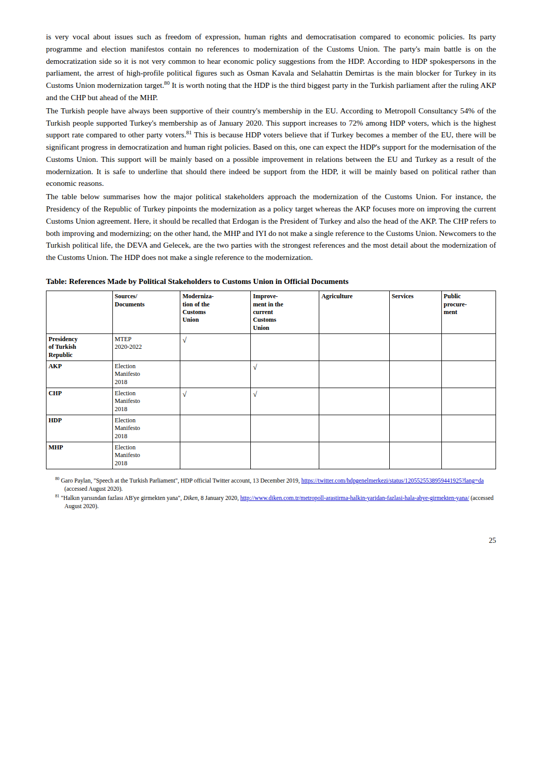is very vocal about issues such as freedom of expression, human rights and democratisation compared to economic policies. Its party programme and election manifestos contain no references to modernization of the Customs Union. The party's main battle is on the democratization side so it is not very common to hear economic policy suggestions from the HDP. According to HDP spokespersons in the parliament, the arrest of high-profile political figures such as Osman Kavala and Selahattin Demirtas is the main blocker for Turkey in its Customs Union modernization target.80 It is worth noting that the HDP is the third biggest party in the Turkish parliament after the ruling AKP and the CHP but ahead of the MHP.
The Turkish people have always been supportive of their country's membership in the EU. According to Metropoll Consultancy 54% of the Turkish people supported Turkey's membership as of January 2020. This support increases to 72% among HDP voters, which is the highest support rate compared to other party voters.81 This is because HDP voters believe that if Turkey becomes a member of the EU, there will be significant progress in democratization and human right policies. Based on this, one can expect the HDP's support for the modernisation of the Customs Union. This support will be mainly based on a possible improvement in relations between the EU and Turkey as a result of the modernization. It is safe to underline that should there indeed be support from the HDP, it will be mainly based on political rather than economic reasons.
The table below summarises how the major political stakeholders approach the modernization of the Customs Union. For instance, the Presidency of the Republic of Turkey pinpoints the modernization as a policy target whereas the AKP focuses more on improving the current Customs Union agreement. Here, it should be recalled that Erdogan is the President of Turkey and also the head of the AKP. The CHP refers to both improving and modernizing; on the other hand, the MHP and IYI do not make a single reference to the Customs Union. Newcomers to the Turkish political life, the DEVA and Gelecek, are the two parties with the strongest references and the most detail about the modernization of the Customs Union. The HDP does not make a single reference to the modernization.
Table: References Made by Political Stakeholders to Customs Union in Official Documents
| | Sources/ Documents | Moderniza- tion of the Customs Union | Improve- ment in the current Customs Union | Agriculture | Services | Public procure- ment |
| --- | --- | --- | --- | --- | --- | --- |
| Presidency of Turkish Republic | MTEP 2020-2022 | √ | | | | |
| AKP | Election Manifesto 2018 | | √ | | | |
| CHP | Election Manifesto 2018 | √ | √ | | | |
| HDP | Election Manifesto 2018 | | | | | |
| MHP | Election Manifesto 2018 | | | | | |
80 Garo Paylan, "Speech at the Turkish Parliament", HDP official Twitter account, 13 December 2019, https://twitter.com/hdpgenelmerkezi/status/1205525538959441925?lang=da (accessed August 2020).
81 "Halkın yarısından fazlası AB'ye girmekten yana", Diken, 8 January 2020, http://www.diken.com.tr/metropoll-arastirma-halkin-yaridan-fazlasi-hala-abye-girmekten-yana/ (accessed August 2020).
25